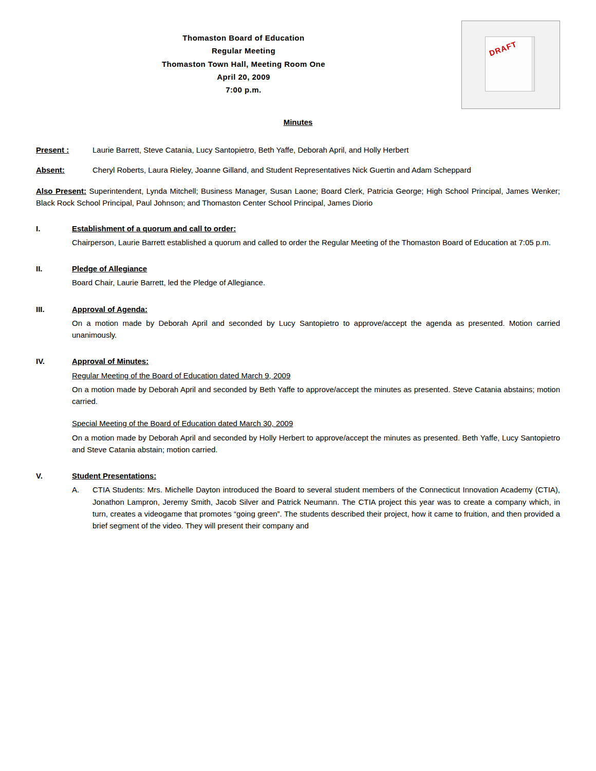DRAFT
Thomaston Board of Education
Regular Meeting
Thomaston Town Hall, Meeting Room One
April 20, 2009
7:00 p.m.
Minutes
Present :
Laurie Barrett, Steve Catania, Lucy Santopietro, Beth Yaffe, Deborah April, and Holly Herbert
Absent:
Cheryl Roberts, Laura Rieley, Joanne Gilland, and Student Representatives Nick Guertin and Adam Scheppard
Also Present: Superintendent, Lynda Mitchell; Business Manager, Susan Laone; Board Clerk, Patricia George; High School Principal, James Wenker; Black Rock School Principal, Paul Johnson; and Thomaston Center School Principal, James Diorio
I.
Establishment of a quorum and call to order:
Chairperson, Laurie Barrett established a quorum and called to order the Regular Meeting of the Thomaston Board of Education at 7:05 p.m.
II.
Pledge of Allegiance
Board Chair, Laurie Barrett, led the Pledge of Allegiance.
III.
Approval of Agenda:
On a motion made by Deborah April and seconded by Lucy Santopietro to approve/accept the agenda as presented. Motion carried unanimously.
IV.
Approval of Minutes:
Regular Meeting of the Board of Education dated March 9, 2009
On a motion made by Deborah April and seconded by Beth Yaffe to approve/accept the minutes as presented. Steve Catania abstains; motion carried.
Special Meeting of the Board of Education dated March 30, 2009
On a motion made by Deborah April and seconded by Holly Herbert to approve/accept the minutes as presented. Beth Yaffe, Lucy Santopietro and Steve Catania abstain; motion carried.
V.
Student Presentations:
A.
CTIA Students: Mrs. Michelle Dayton introduced the Board to several student members of the Connecticut Innovation Academy (CTIA), Jonathon Lampron, Jeremy Smith, Jacob Silver and Patrick Neumann. The CTIA project this year was to create a company which, in turn, creates a videogame that promotes “going green”. The students described their project, how it came to fruition, and then provided a brief segment of the video. They will present their company and